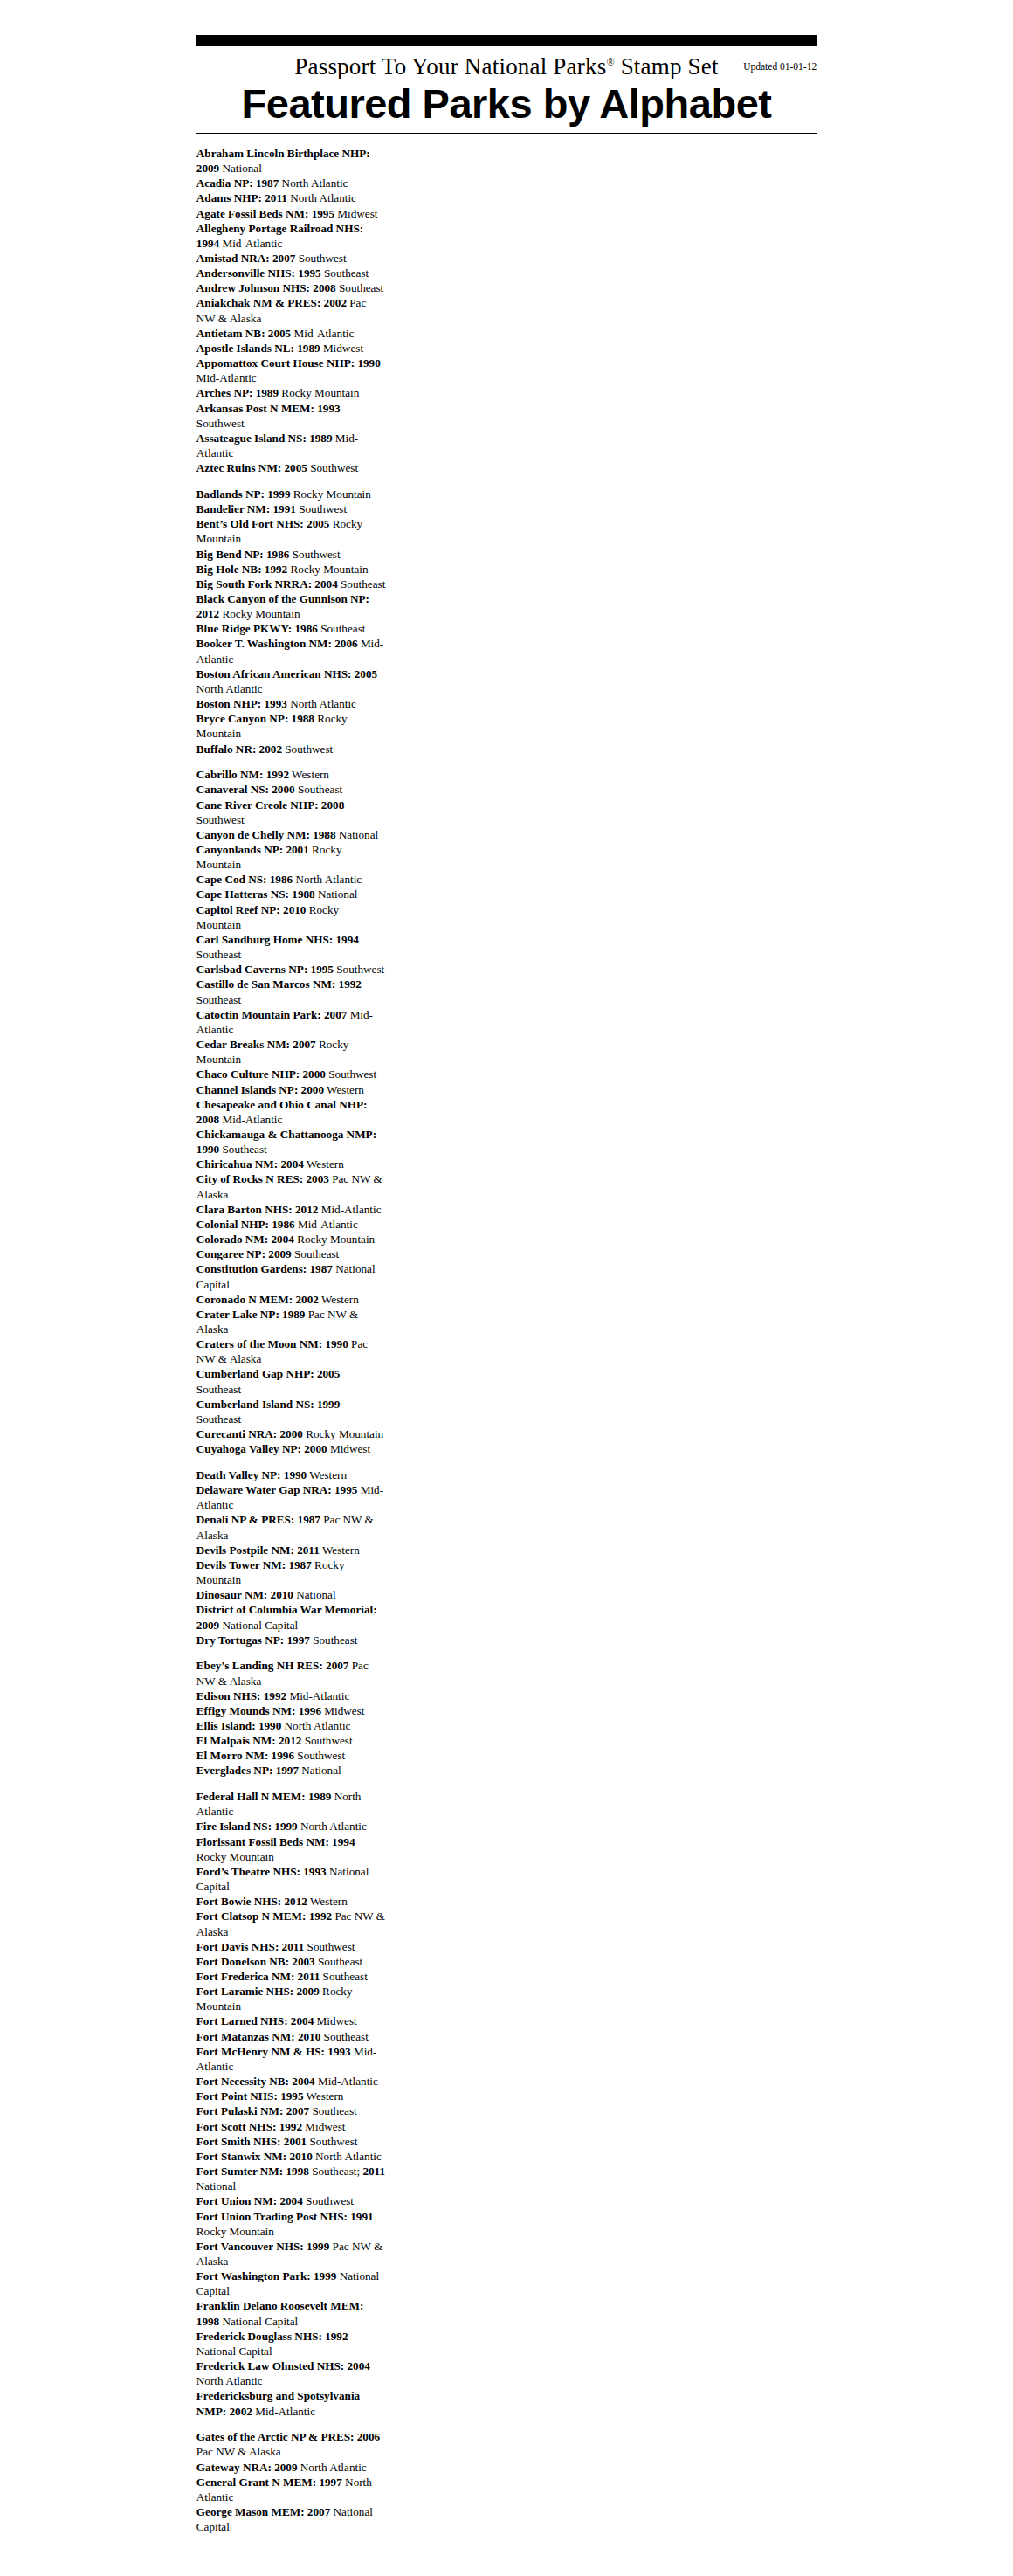Updated 01-01-12
Passport To Your National Parks® Stamp Set
Featured Parks by Alphabet
Abraham Lincoln Birthplace NHP: 2009 National
Acadia NP: 1987 North Atlantic
Adams NHP: 2011 North Atlantic
Agate Fossil Beds NM: 1995 Midwest
Allegheny Portage Railroad NHS: 1994 Mid-Atlantic
Amistad NRA: 2007 Southwest
Andersonville NHS: 1995 Southeast
Andrew Johnson NHS: 2008 Southeast
Aniakchak NM & PRES: 2002 Pac NW & Alaska
Antietam NB: 2005 Mid-Atlantic
Apostle Islands NL: 1989 Midwest
Appomattox Court House NHP: 1990 Mid-Atlantic
Arches NP: 1989 Rocky Mountain
Arkansas Post N MEM: 1993 Southwest
Assateague Island NS: 1989 Mid-Atlantic
Aztec Ruins NM: 2005 Southwest
Badlands NP: 1999 Rocky Mountain
Bandelier NM: 1991 Southwest
Bent’s Old Fort NHS: 2005 Rocky Mountain
Big Bend NP: 1986 Southwest
Big Hole NB: 1992 Rocky Mountain
Big South Fork NRRA: 2004 Southeast
Black Canyon of the Gunnison NP: 2012 Rocky Mountain
Blue Ridge PKWY: 1986 Southeast
Booker T. Washington NM: 2006 Mid-Atlantic
Boston African American NHS: 2005 North Atlantic
Boston NHP: 1993 North Atlantic
Bryce Canyon NP: 1988 Rocky Mountain
Buffalo NR: 2002 Southwest
Cabrillo NM: 1992 Western
Canaveral NS: 2000 Southeast
Cane River Creole NHP: 2008 Southwest
Canyon de Chelly NM: 1988 National
Canyonlands NP: 2001 Rocky Mountain
Cape Cod NS: 1986 North Atlantic
Cape Hatteras NS: 1988 National
Capitol Reef NP: 2010 Rocky Mountain
Carl Sandburg Home NHS: 1994 Southeast
Carlsbad Caverns NP: 1995 Southwest
Castillo de San Marcos NM: 1992 Southeast
Catoctin Mountain Park: 2007 Mid-Atlantic
Cedar Breaks NM: 2007 Rocky Mountain
Chaco Culture NHP: 2000 Southwest
Channel Islands NP: 2000 Western
Chesapeake and Ohio Canal NHP: 2008 Mid-Atlantic
Chickamauga & Chattanooga NMP: 1990 Southeast
Chiricahua NM: 2004 Western
City of Rocks N RES: 2003 Pac NW & Alaska
Clara Barton NHS: 2012 Mid-Atlantic
Colonial NHP: 1986 Mid-Atlantic
Colorado NM: 2004 Rocky Mountain
Congaree NP: 2009 Southeast
Constitution Gardens: 1987 National Capital
Coronado N MEM: 2002 Western
Crater Lake NP: 1989 Pac NW & Alaska
Craters of the Moon NM: 1990 Pac NW & Alaska
Cumberland Gap NHP: 2005 Southeast
Cumberland Island NS: 1999 Southeast
Curecanti NRA: 2000 Rocky Mountain
Cuyahoga Valley NP: 2000 Midwest
Death Valley NP: 1990 Western
Delaware Water Gap NRA: 1995 Mid-Atlantic
Denali NP & PRES: 1987 Pac NW & Alaska
Devils Postpile NM: 2011 Western
Devils Tower NM: 1987 Rocky Mountain
Dinosaur NM: 2010 National
District of Columbia War Memorial: 2009 National Capital
Dry Tortugas NP: 1997 Southeast
Ebey’s Landing NH RES: 2007 Pac NW & Alaska
Edison NHS: 1992 Mid-Atlantic
Effigy Mounds NM: 1996 Midwest
Ellis Island: 1990 North Atlantic
El Malpais NM: 2012 Southwest
El Morro NM: 1996 Southwest
Everglades NP: 1997 National
Federal Hall N MEM: 1989 North Atlantic
Fire Island NS: 1999 North Atlantic
Florissant Fossil Beds NM: 1994 Rocky Mountain
Ford’s Theatre NHS: 1993 National Capital
Fort Bowie NHS: 2012 Western
Fort Clatsop N MEM: 1992 Pac NW & Alaska
Fort Davis NHS: 2011 Southwest
Fort Donelson NB: 2003 Southeast
Fort Frederica NM: 2011 Southeast
Fort Laramie NHS: 2009 Rocky Mountain
Fort Larned NHS: 2004 Midwest
Fort Matanzas NM: 2010 Southeast
Fort McHenry NM & HS: 1993 Mid-Atlantic
Fort Necessity NB: 2004 Mid-Atlantic
Fort Point NHS: 1995 Western
Fort Pulaski NM: 2007 Southeast
Fort Scott NHS: 1992 Midwest
Fort Smith NHS: 2001 Southwest
Fort Stanwix NM: 2010 North Atlantic
Fort Sumter NM: 1998 Southeast; 2011 National
Fort Union NM: 2004 Southwest
Fort Union Trading Post NHS: 1991 Rocky Mountain
Fort Vancouver NHS: 1999 Pac NW & Alaska
Fort Washington Park: 1999 National Capital
Franklin Delano Roosevelt MEM: 1998 National Capital
Frederick Douglass NHS: 1992 National Capital
Frederick Law Olmsted NHS: 2004 North Atlantic
Fredericksburg and Spotsylvania NMP: 2002 Mid-Atlantic
Gates of the Arctic NP & PRES: 2006 Pac NW & Alaska
Gateway NRA: 2009 North Atlantic
General Grant N MEM: 1997 North Atlantic
George Mason MEM: 2007 National Capital